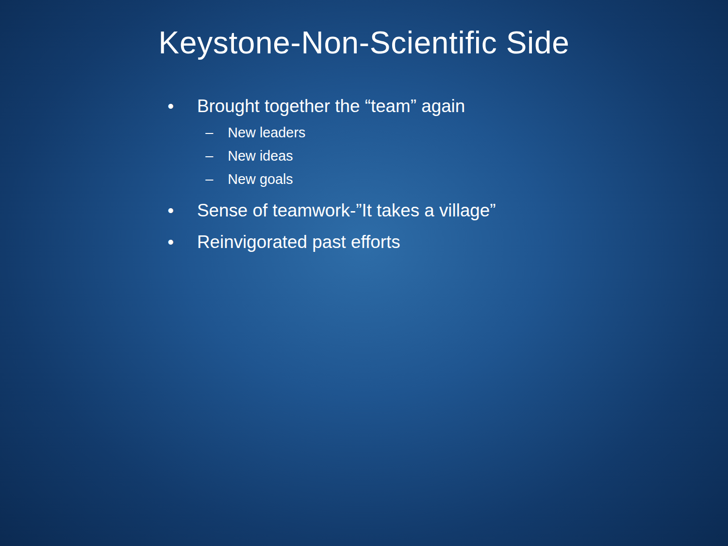Keystone-Non-Scientific Side
Brought together the “team” again
New leaders
New ideas
New goals
Sense of teamwork-”It takes a village”
Reinvigorated past efforts